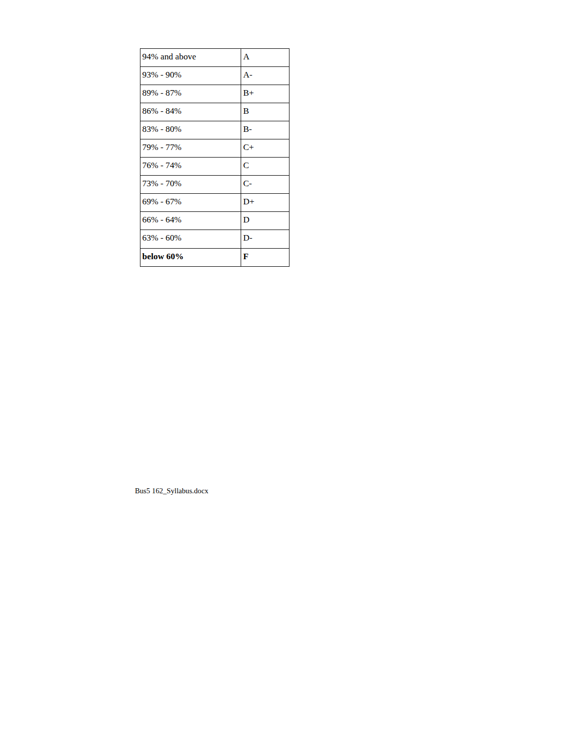| 94% and above | A |
| 93% - 90% | A- |
| 89% - 87% | B+ |
| 86% - 84% | B |
| 83% - 80% | B- |
| 79% - 77% | C+ |
| 76% - 74% | C |
| 73% - 70% | C- |
| 69% - 67% | D+ |
| 66% - 64% | D |
| 63% - 60% | D- |
| below 60% | F |
Bus5 162_Syllabus.docx